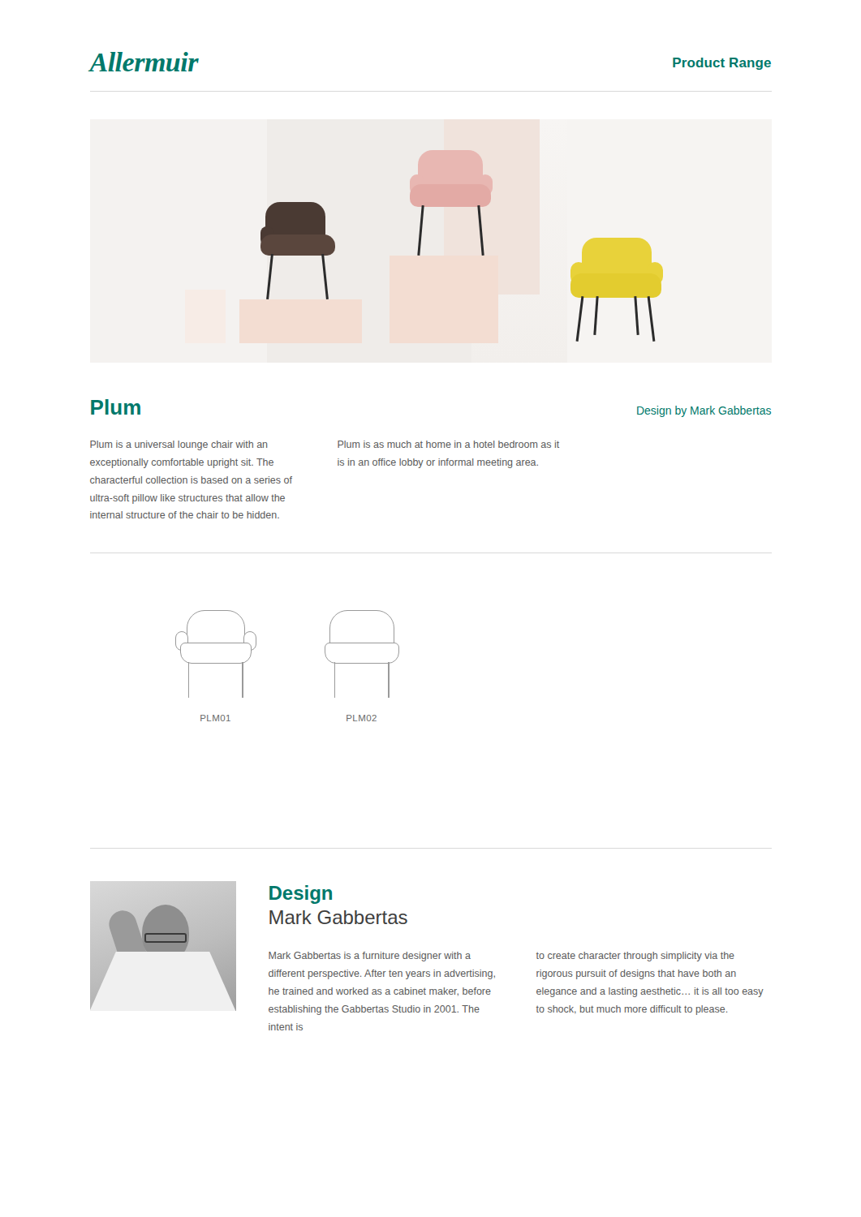Allermuir
Product Range
Plum
Design by Mark Gabbertas
Plum is a universal lounge chair with an exceptionally comfortable upright sit. The characterful collection is based on a series of ultra-soft pillow like structures that allow the internal structure of the chair to be hidden.
Plum is as much at home in a hotel bedroom as it is in an office lobby or informal meeting area.
PLM01
PLM02
Design
Mark Gabbertas
Mark Gabbertas is a furniture designer with a different perspective. After ten years in advertising, he trained and worked as a cabinet maker, before establishing the Gabbertas Studio in 2001. The intent is
to create character through simplicity via the rigorous pursuit of designs that have both an elegance and a lasting aesthetic… it is all too easy to shock, but much more difficult to please.